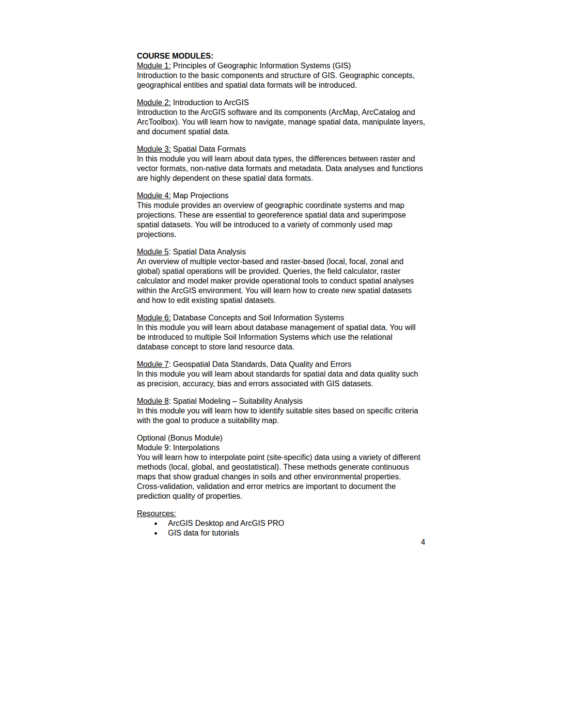COURSE MODULES:
Module 1: Principles of Geographic Information Systems (GIS)
Introduction to the basic components and structure of GIS. Geographic concepts, geographical entities and spatial data formats will be introduced.
Module 2: Introduction to ArcGIS
Introduction to the ArcGIS software and its components (ArcMap, ArcCatalog and ArcToolbox). You will learn how to navigate, manage spatial data, manipulate layers, and document spatial data.
Module 3: Spatial Data Formats
In this module you will learn about data types, the differences between raster and vector formats, non-native data formats and metadata. Data analyses and functions are highly dependent on these spatial data formats.
Module 4: Map Projections
This module provides an overview of geographic coordinate systems and map projections. These are essential to georeference spatial data and superimpose spatial datasets. You will be introduced to a variety of commonly used map projections.
Module 5: Spatial Data Analysis
An overview of multiple vector-based and raster-based (local, focal, zonal and global) spatial operations will be provided. Queries, the field calculator, raster calculator and model maker provide operational tools to conduct spatial analyses within the ArcGIS environment. You will learn how to create new spatial datasets and how to edit existing spatial datasets.
Module 6: Database Concepts and Soil Information Systems
In this module you will learn about database management of spatial data. You will be introduced to multiple Soil Information Systems which use the relational database concept to store land resource data.
Module 7: Geospatial Data Standards, Data Quality and Errors
In this module you will learn about standards for spatial data and data quality such as precision, accuracy, bias and errors associated with GIS datasets.
Module 8: Spatial Modeling – Suitability Analysis
In this module you will learn how to identify suitable sites based on specific criteria with the goal to produce a suitability map.
Optional (Bonus Module)
Module 9: Interpolations
You will learn how to interpolate point (site-specific) data using a variety of different methods (local, global, and geostatistical). These methods generate continuous maps that show gradual changes in soils and other environmental properties. Cross-validation, validation and error metrics are important to document the prediction quality of properties.
Resources:
ArcGIS Desktop and ArcGIS PRO
GIS data for tutorials
4